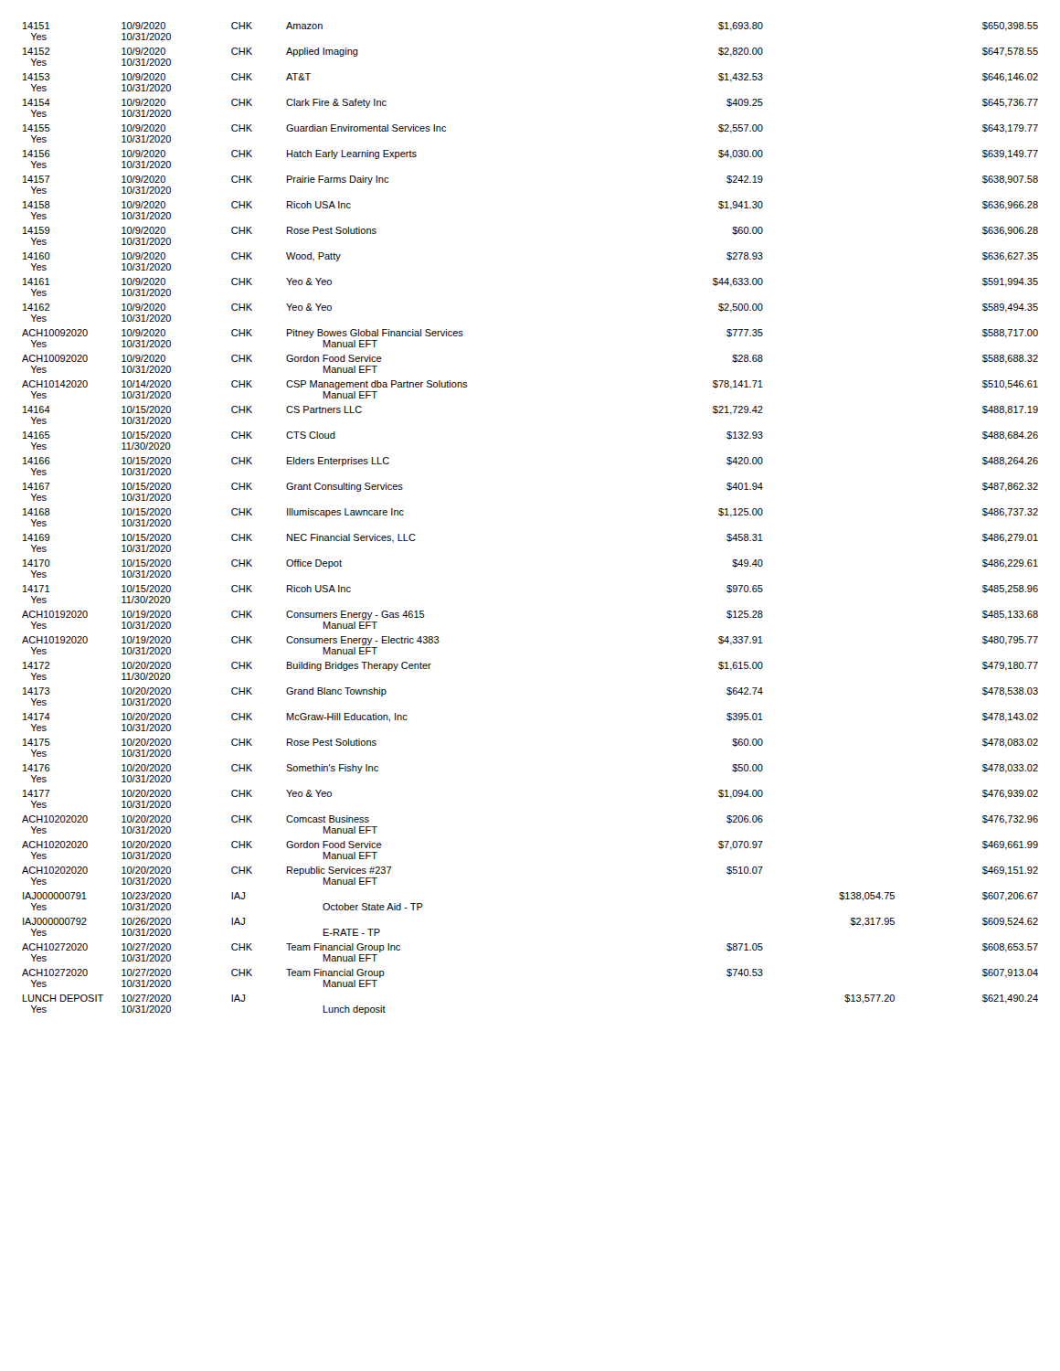| 14151 Yes | 10/9/2020 10/31/2020 | CHK | Amazon | $1,693.80 | | $650,398.55 |
| 14152 Yes | 10/9/2020 10/31/2020 | CHK | Applied Imaging | $2,820.00 | | $647,578.55 |
| 14153 Yes | 10/9/2020 10/31/2020 | CHK | AT&T | $1,432.53 | | $646,146.02 |
| 14154 Yes | 10/9/2020 10/31/2020 | CHK | Clark Fire & Safety Inc | $409.25 | | $645,736.77 |
| 14155 Yes | 10/9/2020 10/31/2020 | CHK | Guardian Enviromental Services Inc | $2,557.00 | | $643,179.77 |
| 14156 Yes | 10/9/2020 10/31/2020 | CHK | Hatch Early Learning Experts | $4,030.00 | | $639,149.77 |
| 14157 Yes | 10/9/2020 10/31/2020 | CHK | Prairie Farms Dairy Inc | $242.19 | | $638,907.58 |
| 14158 Yes | 10/9/2020 10/31/2020 | CHK | Ricoh USA Inc | $1,941.30 | | $636,966.28 |
| 14159 Yes | 10/9/2020 10/31/2020 | CHK | Rose Pest Solutions | $60.00 | | $636,906.28 |
| 14160 Yes | 10/9/2020 10/31/2020 | CHK | Wood, Patty | $278.93 | | $636,627.35 |
| 14161 Yes | 10/9/2020 10/31/2020 | CHK | Yeo & Yeo | $44,633.00 | | $591,994.35 |
| 14162 Yes | 10/9/2020 10/31/2020 | CHK | Yeo & Yeo | $2,500.00 | | $589,494.35 |
| ACH10092020 Yes | 10/9/2020 10/31/2020 | CHK | Pitney Bowes Global Financial Services Manual EFT | $777.35 | | $588,717.00 |
| ACH10092020 Yes | 10/9/2020 10/31/2020 | CHK | Gordon Food Service Manual EFT | $28.68 | | $588,688.32 |
| ACH10142020 Yes | 10/14/2020 10/31/2020 | CHK | CSP Management dba Partner Solutions Manual EFT | $78,141.71 | | $510,546.61 |
| 14164 Yes | 10/15/2020 10/31/2020 | CHK | CS Partners LLC | $21,729.42 | | $488,817.19 |
| 14165 Yes | 10/15/2020 11/30/2020 | CHK | CTS Cloud | $132.93 | | $488,684.26 |
| 14166 Yes | 10/15/2020 10/31/2020 | CHK | Elders Enterprises LLC | $420.00 | | $488,264.26 |
| 14167 Yes | 10/15/2020 10/31/2020 | CHK | Grant Consulting Services | $401.94 | | $487,862.32 |
| 14168 Yes | 10/15/2020 10/31/2020 | CHK | Illumiscapes Lawncare Inc | $1,125.00 | | $486,737.32 |
| 14169 Yes | 10/15/2020 10/31/2020 | CHK | NEC Financial Services, LLC | $458.31 | | $486,279.01 |
| 14170 Yes | 10/15/2020 10/31/2020 | CHK | Office Depot | $49.40 | | $486,229.61 |
| 14171 Yes | 10/15/2020 11/30/2020 | CHK | Ricoh USA Inc | $970.65 | | $485,258.96 |
| ACH10192020 Yes | 10/19/2020 10/31/2020 | CHK | Consumers Energy - Gas 4615 Manual EFT | $125.28 | | $485,133.68 |
| ACH10192020 Yes | 10/19/2020 10/31/2020 | CHK | Consumers Energy - Electric 4383 Manual EFT | $4,337.91 | | $480,795.77 |
| 14172 Yes | 10/20/2020 11/30/2020 | CHK | Building Bridges Therapy Center | $1,615.00 | | $479,180.77 |
| 14173 Yes | 10/20/2020 10/31/2020 | CHK | Grand Blanc Township | $642.74 | | $478,538.03 |
| 14174 Yes | 10/20/2020 10/31/2020 | CHK | McGraw-Hill Education, Inc | $395.01 | | $478,143.02 |
| 14175 Yes | 10/20/2020 10/31/2020 | CHK | Rose Pest Solutions | $60.00 | | $478,083.02 |
| 14176 Yes | 10/20/2020 10/31/2020 | CHK | Somethin's Fishy Inc | $50.00 | | $478,033.02 |
| 14177 Yes | 10/20/2020 10/31/2020 | CHK | Yeo & Yeo | $1,094.00 | | $476,939.02 |
| ACH10202020 Yes | 10/20/2020 10/31/2020 | CHK | Comcast Business Manual EFT | $206.06 | | $476,732.96 |
| ACH10202020 Yes | 10/20/2020 10/31/2020 | CHK | Gordon Food Service Manual EFT | $7,070.97 | | $469,661.99 |
| ACH10202020 Yes | 10/20/2020 10/31/2020 | CHK | Republic Services #237 Manual EFT | $510.07 | | $469,151.92 |
| IAJ000000791 Yes | 10/23/2020 10/31/2020 | IAJ | October State Aid - TP | | $138,054.75 | $607,206.67 |
| IAJ000000792 Yes | 10/26/2020 10/31/2020 | IAJ | E-RATE - TP | | $2,317.95 | $609,524.62 |
| ACH10272020 Yes | 10/27/2020 10/31/2020 | CHK | Team Financial Group Inc Manual EFT | $871.05 | | $608,653.57 |
| ACH10272020 Yes | 10/27/2020 10/31/2020 | CHK | Team Financial Group Manual EFT | $740.53 | | $607,913.04 |
| LUNCH DEPOSIT Yes | 10/27/2020 10/31/2020 | IAJ | Lunch deposit | | $13,577.20 | $621,490.24 |